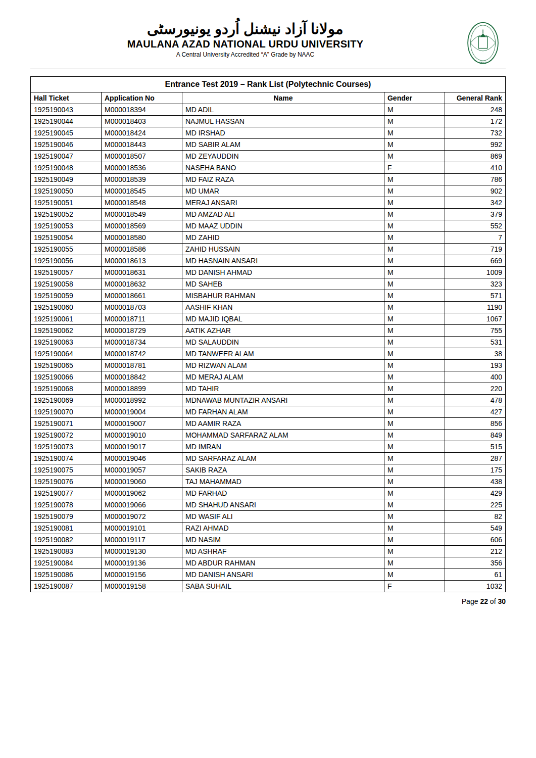مولانا آزاد نیشنل اُردو یونیورسٹی
MAULANA AZAD NATIONAL URDU UNIVERSITY
A Central University Accredited “A” Grade by NAAC
MANUU
Entrance Test 2019 – Rank List (Polytechnic Courses)
| Hall Ticket | Application No | Name | Gender | General Rank |
| --- | --- | --- | --- | --- |
| 1925190043 | M000018394 | MD ADIL | M | 248 |
| 1925190044 | M000018403 | NAJMUL HASSAN | M | 172 |
| 1925190045 | M000018424 | MD IRSHAD | M | 732 |
| 1925190046 | M000018443 | MD SABIR ALAM | M | 992 |
| 1925190047 | M000018507 | MD ZEYAUDDIN | M | 869 |
| 1925190048 | M000018536 | NASEHA BANO | F | 410 |
| 1925190049 | M000018539 | MD FAIZ RAZA | M | 786 |
| 1925190050 | M000018545 | MD UMAR | M | 902 |
| 1925190051 | M000018548 | MERAJ ANSARI | M | 342 |
| 1925190052 | M000018549 | MD AMZAD ALI | M | 379 |
| 1925190053 | M000018569 | MD MAAZ UDDIN | M | 552 |
| 1925190054 | M000018580 | MD ZAHID | M | 7 |
| 1925190055 | M000018586 | ZAHID HUSSAIN | M | 719 |
| 1925190056 | M000018613 | MD HASNAIN ANSARI | M | 669 |
| 1925190057 | M000018631 | MD DANISH AHMAD | M | 1009 |
| 1925190058 | M000018632 | MD SAHEB | M | 323 |
| 1925190059 | M000018661 | MISBAHUR RAHMAN | M | 571 |
| 1925190060 | M000018703 | AASHIF KHAN | M | 1190 |
| 1925190061 | M000018711 | MD MAJID IQBAL | M | 1067 |
| 1925190062 | M000018729 | AATIK AZHAR | M | 755 |
| 1925190063 | M000018734 | MD SALAUDDIN | M | 531 |
| 1925190064 | M000018742 | MD TANWEER ALAM | M | 38 |
| 1925190065 | M000018781 | MD RIZWAN ALAM | M | 193 |
| 1925190066 | M000018842 | MD MERAJ ALAM | M | 400 |
| 1925190068 | M000018899 | MD TAHIR | M | 220 |
| 1925190069 | M000018992 | MDNAWAB MUNTAZIR ANSARI | M | 478 |
| 1925190070 | M000019004 | MD FARHAN ALAM | M | 427 |
| 1925190071 | M000019007 | MD AAMIR RAZA | M | 856 |
| 1925190072 | M000019010 | MOHAMMAD SARFARAZ ALAM | M | 849 |
| 1925190073 | M000019017 | MD IMRAN | M | 515 |
| 1925190074 | M000019046 | MD SARFARAZ ALAM | M | 287 |
| 1925190075 | M000019057 | SAKIB RAZA | M | 175 |
| 1925190076 | M000019060 | TAJ MAHAMMAD | M | 438 |
| 1925190077 | M000019062 | MD FARHAD | M | 429 |
| 1925190078 | M000019066 | MD SHAHUD ANSARI | M | 225 |
| 1925190079 | M000019072 | MD WASIF ALI | M | 82 |
| 1925190081 | M000019101 | RAZI AHMAD | M | 549 |
| 1925190082 | M000019117 | MD NASIM | M | 606 |
| 1925190083 | M000019130 | MD ASHRAF | M | 212 |
| 1925190084 | M000019136 | MD ABDUR RAHMAN | M | 356 |
| 1925190086 | M000019156 | MD DANISH ANSARI | M | 61 |
| 1925190087 | M000019158 | SABA SUHAIL | F | 1032 |
Page 22 of 30